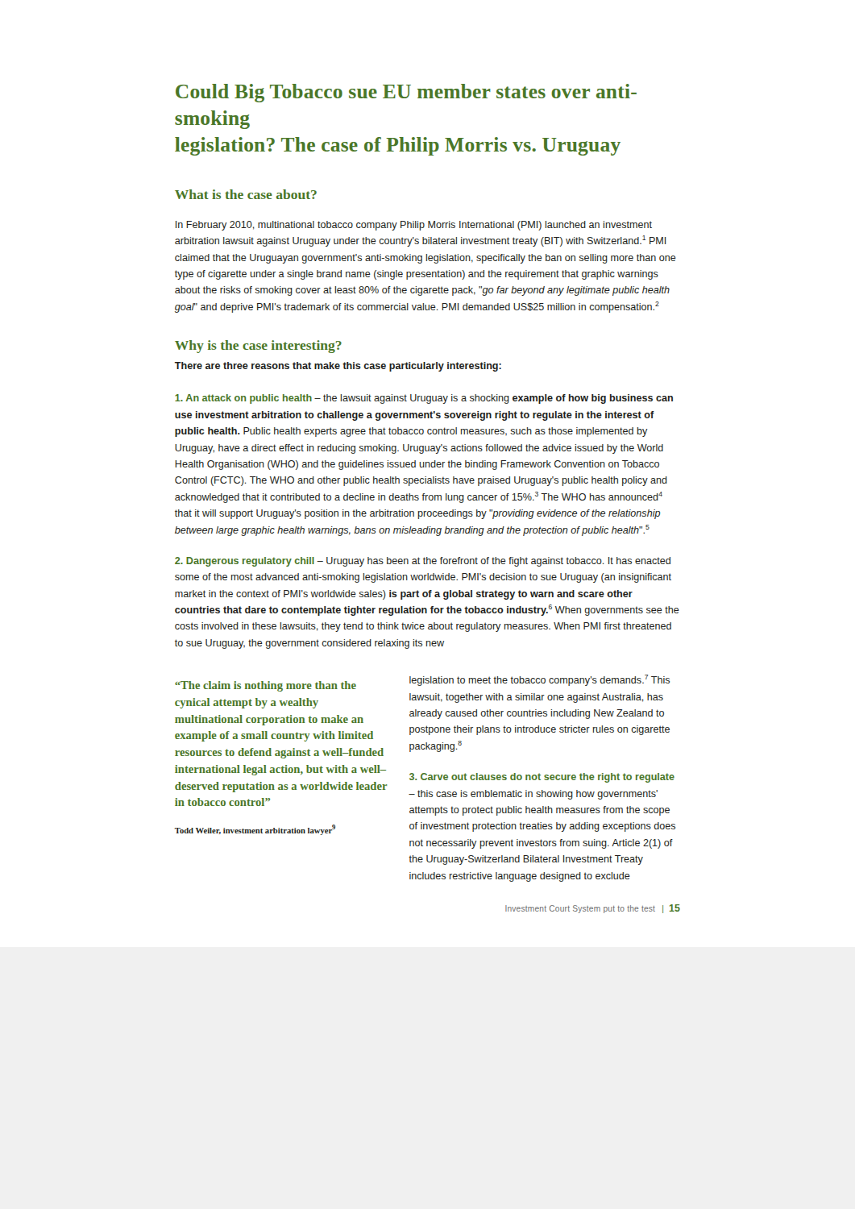Could Big Tobacco sue EU member states over anti-smoking
legislation? The case of Philip Morris vs. Uruguay
What is the case about?
In February 2010, multinational tobacco company Philip Morris International (PMI) launched an investment arbitration lawsuit against Uruguay under the country's bilateral investment treaty (BIT) with Switzerland.1 PMI claimed that the Uruguayan government's anti-smoking legislation, specifically the ban on selling more than one type of cigarette under a single brand name (single presentation) and the requirement that graphic warnings about the risks of smoking cover at least 80% of the cigarette pack, "go far beyond any legitimate public health goal" and deprive PMI's trademark of its commercial value. PMI demanded US$25 million in compensation.2
Why is the case interesting?
There are three reasons that make this case particularly interesting:
1. An attack on public health – the lawsuit against Uruguay is a shocking example of how big business can use investment arbitration to challenge a government's sovereign right to regulate in the interest of public health. Public health experts agree that tobacco control measures, such as those implemented by Uruguay, have a direct effect in reducing smoking. Uruguay's actions followed the advice issued by the World Health Organisation (WHO) and the guidelines issued under the binding Framework Convention on Tobacco Control (FCTC). The WHO and other public health specialists have praised Uruguay's public health policy and acknowledged that it contributed to a decline in deaths from lung cancer of 15%.3 The WHO has announced4 that it will support Uruguay's position in the arbitration proceedings by "providing evidence of the relationship between large graphic health warnings, bans on misleading branding and the protection of public health".5
2. Dangerous regulatory chill – Uruguay has been at the forefront of the fight against tobacco. It has enacted some of the most advanced anti-smoking legislation worldwide. PMI's decision to sue Uruguay (an insignificant market in the context of PMI's worldwide sales) is part of a global strategy to warn and scare other countries that dare to contemplate tighter regulation for the tobacco industry.6 When governments see the costs involved in these lawsuits, they tend to think twice about regulatory measures. When PMI first threatened to sue Uruguay, the government considered relaxing its new
“The claim is nothing more than the cynical attempt by a wealthy multinational corporation to make an example of a small country with limited resources to defend against a well–funded international legal action, but with a well–deserved reputation as a worldwide leader in tobacco control”
Todd Weiler, investment arbitration lawyer9
legislation to meet the tobacco company's demands.7 This lawsuit, together with a similar one against Australia, has already caused other countries including New Zealand to postpone their plans to introduce stricter rules on cigarette packaging.8
3. Carve out clauses do not secure the right to regulate – this case is emblematic in showing how governments' attempts to protect public health measures from the scope of investment protection treaties by adding exceptions does not necessarily prevent investors from suing. Article 2(1) of the Uruguay-Switzerland Bilateral Investment Treaty includes restrictive language designed to exclude
Investment Court System put to the test|15